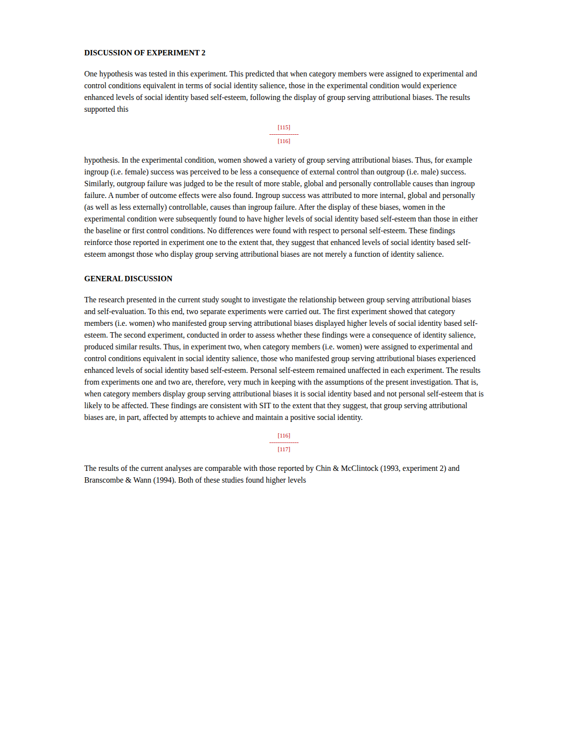Discussion of Experiment 2
One hypothesis was tested in this experiment. This predicted that when category members were assigned to experimental and control conditions equivalent in terms of social identity salience, those in the experimental condition would experience enhanced levels of social identity based self-esteem, following the display of group serving attributional biases. The results supported this
[115] --------------- [116]
hypothesis. In the experimental condition, women showed a variety of group serving attributional biases. Thus, for example ingroup (i.e. female) success was perceived to be less a consequence of external control than outgroup (i.e. male) success. Similarly, outgroup failure was judged to be the result of more stable, global and personally controllable causes than ingroup failure. A number of outcome effects were also found. Ingroup success was attributed to more internal, global and personally (as well as less externally) controllable, causes than ingroup failure. After the display of these biases, women in the experimental condition were subsequently found to have higher levels of social identity based self-esteem than those in either the baseline or first control conditions. No differences were found with respect to personal self-esteem. These findings reinforce those reported in experiment one to the extent that, they suggest that enhanced levels of social identity based self-esteem amongst those who display group serving attributional biases are not merely a function of identity salience.
General Discussion
The research presented in the current study sought to investigate the relationship between group serving attributional biases and self-evaluation. To this end, two separate experiments were carried out. The first experiment showed that category members (i.e. women) who manifested group serving attributional biases displayed higher levels of social identity based self-esteem. The second experiment, conducted in order to assess whether these findings were a consequence of identity salience, produced similar results. Thus, in experiment two, when category members (i.e. women) were assigned to experimental and control conditions equivalent in social identity salience, those who manifested group serving attributional biases experienced enhanced levels of social identity based self-esteem. Personal self-esteem remained unaffected in each experiment. The results from experiments one and two are, therefore, very much in keeping with the assumptions of the present investigation. That is, when category members display group serving attributional biases it is social identity based and not personal self-esteem that is likely to be affected. These findings are consistent with SIT to the extent that they suggest, that group serving attributional biases are, in part, affected by attempts to achieve and maintain a positive social identity.
[116] --------------- [117]
The results of the current analyses are comparable with those reported by Chin & McClintock (1993, experiment 2) and Branscombe & Wann (1994). Both of these studies found higher levels